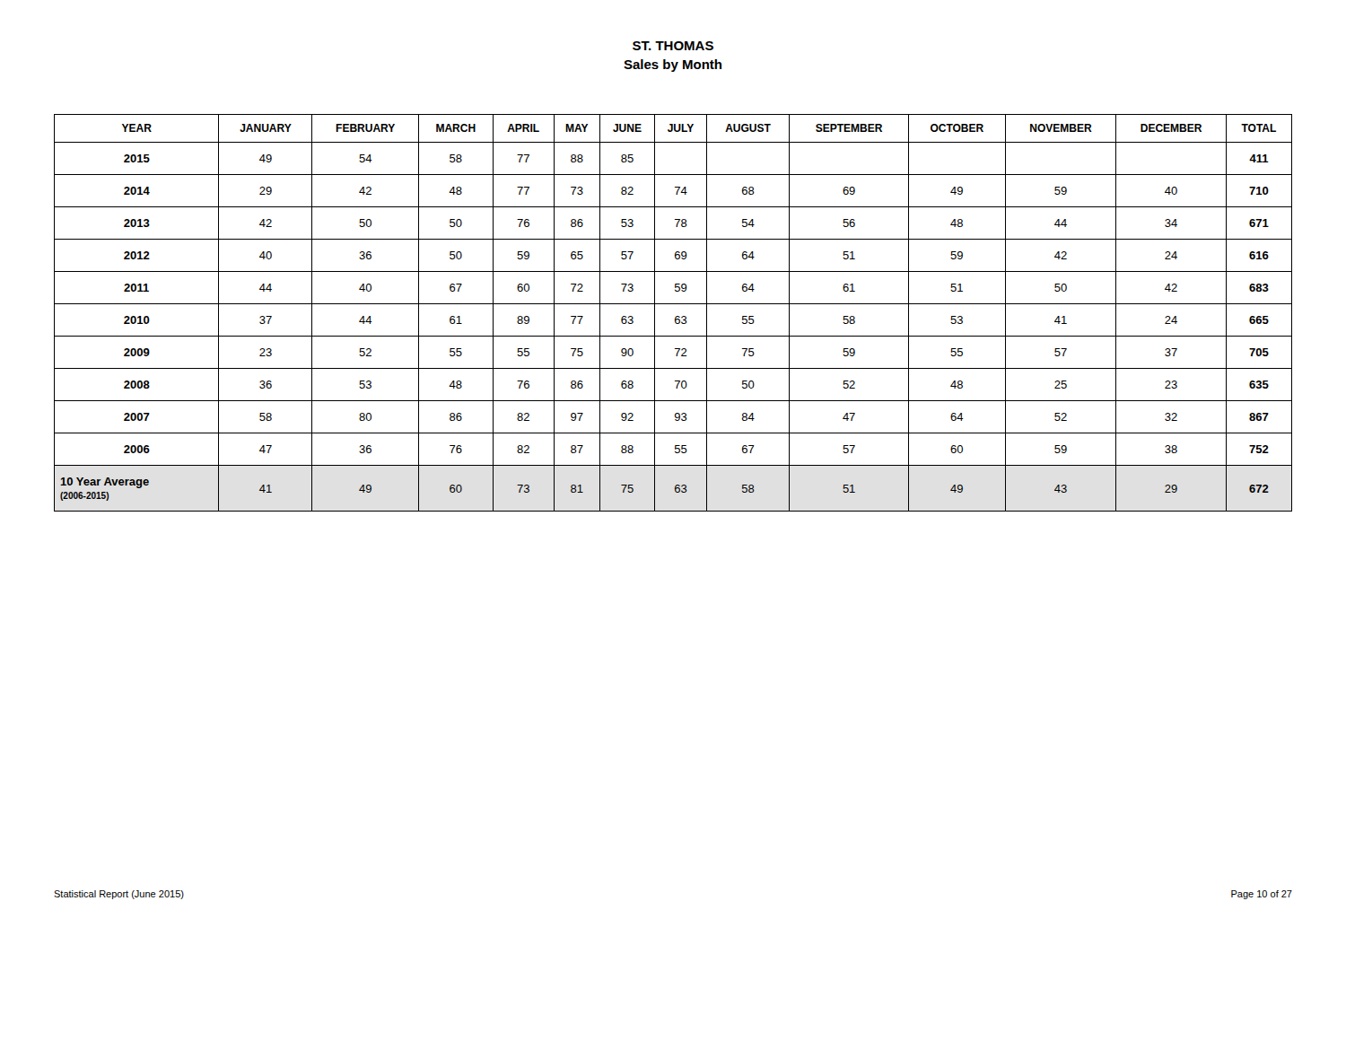ST. THOMAS
Sales by Month
| YEAR | JANUARY | FEBRUARY | MARCH | APRIL | MAY | JUNE | JULY | AUGUST | SEPTEMBER | OCTOBER | NOVEMBER | DECEMBER | TOTAL |
| --- | --- | --- | --- | --- | --- | --- | --- | --- | --- | --- | --- | --- | --- |
| 2015 | 49 | 54 | 58 | 77 | 88 | 85 | | | | | | | 411 |
| 2014 | 29 | 42 | 48 | 77 | 73 | 82 | 74 | 68 | 69 | 49 | 59 | 40 | 710 |
| 2013 | 42 | 50 | 50 | 76 | 86 | 53 | 78 | 54 | 56 | 48 | 44 | 34 | 671 |
| 2012 | 40 | 36 | 50 | 59 | 65 | 57 | 69 | 64 | 51 | 59 | 42 | 24 | 616 |
| 2011 | 44 | 40 | 67 | 60 | 72 | 73 | 59 | 64 | 61 | 51 | 50 | 42 | 683 |
| 2010 | 37 | 44 | 61 | 89 | 77 | 63 | 63 | 55 | 58 | 53 | 41 | 24 | 665 |
| 2009 | 23 | 52 | 55 | 55 | 75 | 90 | 72 | 75 | 59 | 55 | 57 | 37 | 705 |
| 2008 | 36 | 53 | 48 | 76 | 86 | 68 | 70 | 50 | 52 | 48 | 25 | 23 | 635 |
| 2007 | 58 | 80 | 86 | 82 | 97 | 92 | 93 | 84 | 47 | 64 | 52 | 32 | 867 |
| 2006 | 47 | 36 | 76 | 82 | 87 | 88 | 55 | 67 | 57 | 60 | 59 | 38 | 752 |
| 10 Year Average (2006-2015) | 41 | 49 | 60 | 73 | 81 | 75 | 63 | 58 | 51 | 49 | 43 | 29 | 672 |
Statistical Report (June 2015) Page 10 of 27